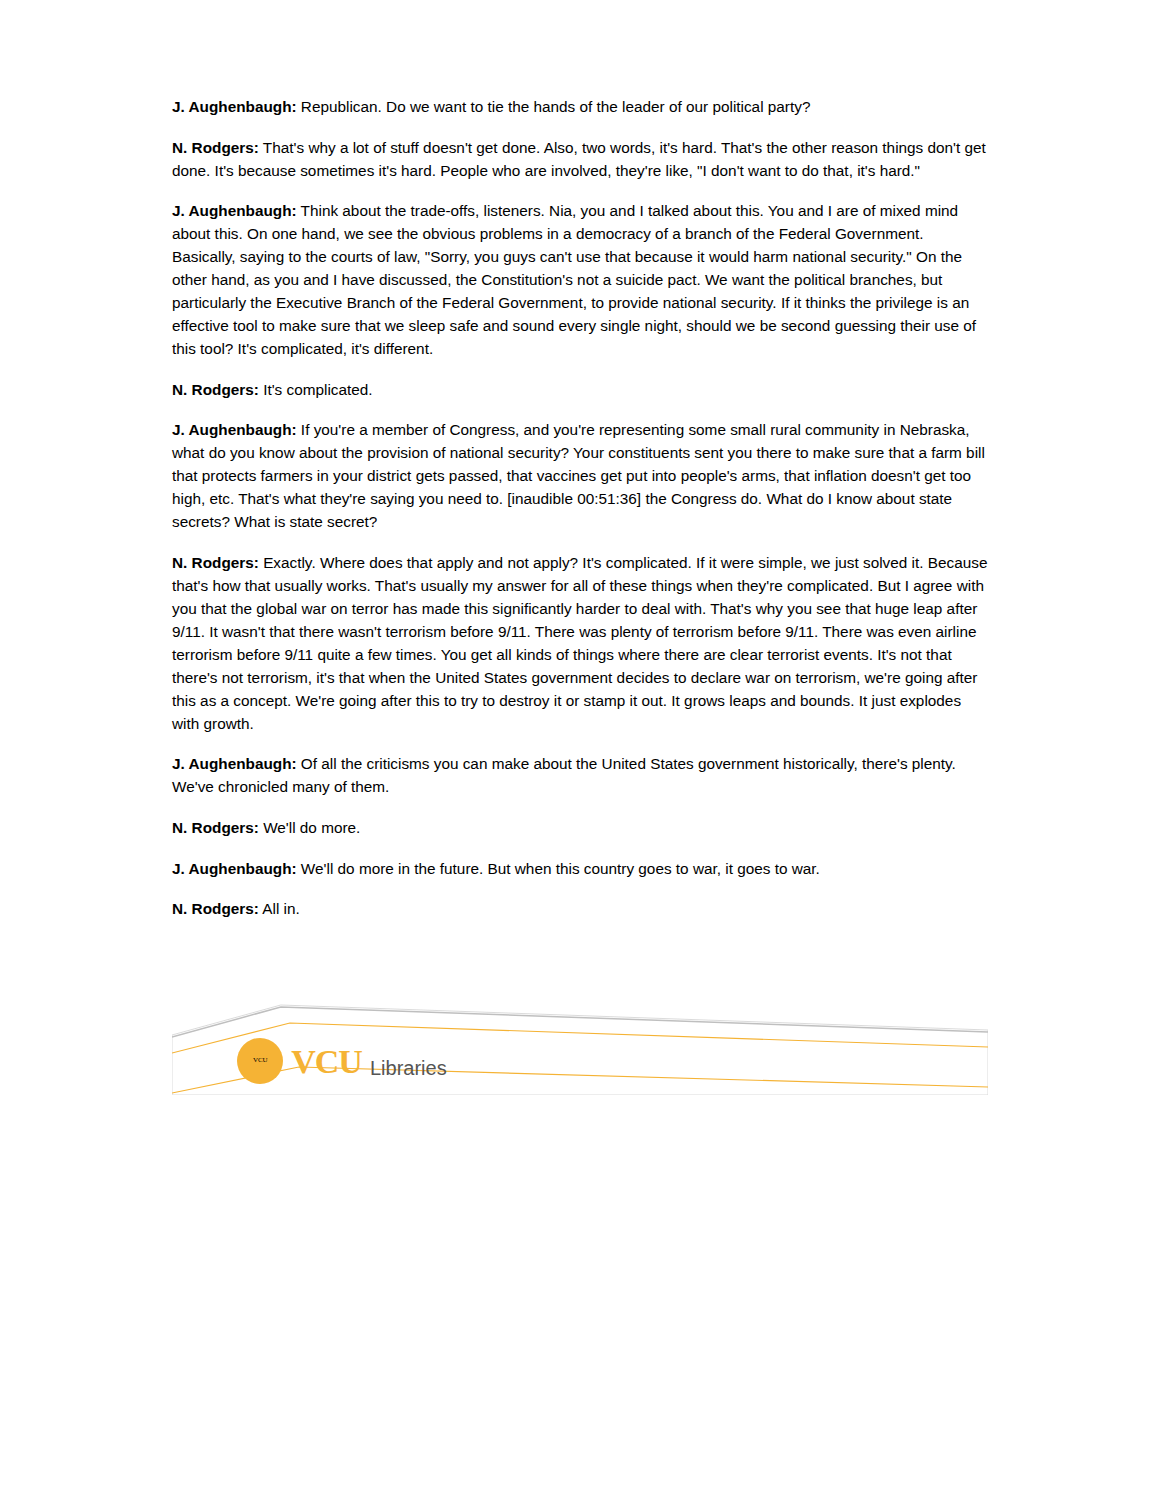J. Aughenbaugh: Republican. Do we want to tie the hands of the leader of our political party?
N. Rodgers: That's why a lot of stuff doesn't get done. Also, two words, it's hard. That's the other reason things don't get done. It's because sometimes it's hard. People who are involved, they're like, "I don't want to do that, it's hard."
J. Aughenbaugh: Think about the trade-offs, listeners. Nia, you and I talked about this. You and I are of mixed mind about this. On one hand, we see the obvious problems in a democracy of a branch of the Federal Government. Basically, saying to the courts of law, "Sorry, you guys can't use that because it would harm national security." On the other hand, as you and I have discussed, the Constitution's not a suicide pact. We want the political branches, but particularly the Executive Branch of the Federal Government, to provide national security. If it thinks the privilege is an effective tool to make sure that we sleep safe and sound every single night, should we be second guessing their use of this tool? It's complicated, it's different.
N. Rodgers: It's complicated.
J. Aughenbaugh: If you're a member of Congress, and you're representing some small rural community in Nebraska, what do you know about the provision of national security? Your constituents sent you there to make sure that a farm bill that protects farmers in your district gets passed, that vaccines get put into people's arms, that inflation doesn't get too high, etc. That's what they're saying you need to. [inaudible 00:51:36] the Congress do. What do I know about state secrets? What is state secret?
N. Rodgers: Exactly. Where does that apply and not apply? It's complicated. If it were simple, we just solved it. Because that's how that usually works. That's usually my answer for all of these things when they're complicated. But I agree with you that the global war on terror has made this significantly harder to deal with. That's why you see that huge leap after 9/11. It wasn't that there wasn't terrorism before 9/11. There was plenty of terrorism before 9/11. There was even airline terrorism before 9/11 quite a few times. You get all kinds of things where there are clear terrorist events. It's not that there's not terrorism, it's that when the United States government decides to declare war on terrorism, we're going after this as a concept. We're going after this to try to destroy it or stamp it out. It grows leaps and bounds. It just explodes with growth.
J. Aughenbaugh: Of all the criticisms you can make about the United States government historically, there's plenty. We've chronicled many of them.
N. Rodgers: We'll do more.
J. Aughenbaugh: We'll do more in the future. But when this country goes to war, it goes to war.
N. Rodgers: All in.
VCU
VCU Libraries